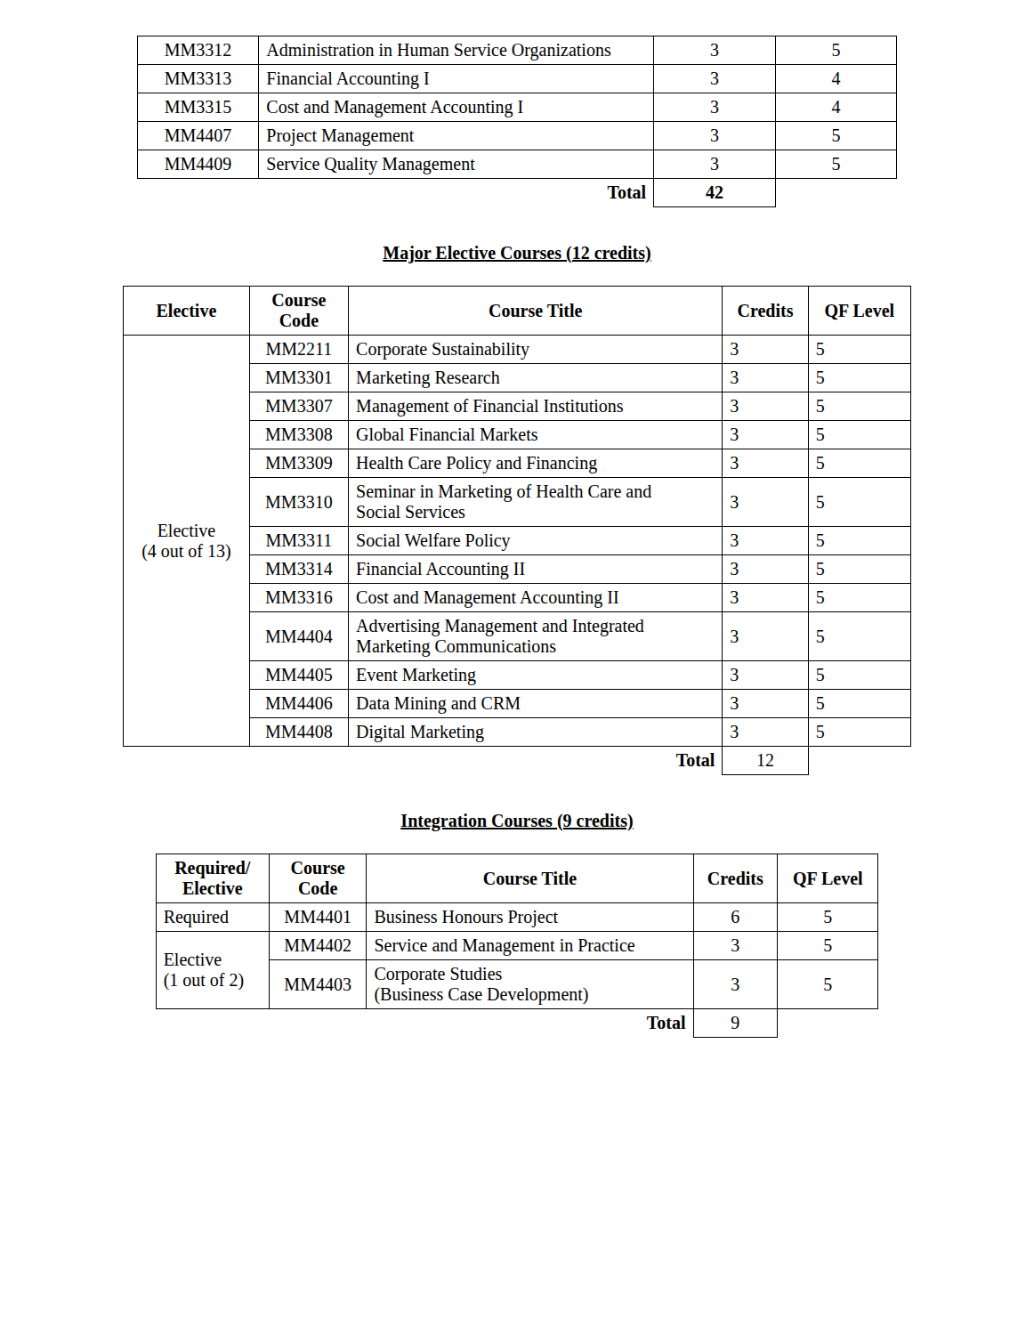| MM3312 | Administration in Human Service Organizations | 3 | 5 |
| MM3313 | Financial Accounting I | 3 | 4 |
| MM3315 | Cost and Management Accounting I | 3 | 4 |
| MM4407 | Project Management | 3 | 5 |
| MM4409 | Service Quality Management | 3 | 5 |
| | Total | 42 | |
Major Elective Courses (12 credits)
| Elective | Course Code | Course Title | Credits | QF Level |
| --- | --- | --- | --- | --- |
| Elective (4 out of 13) | MM2211 | Corporate Sustainability | 3 | 5 |
| MM3301 | Marketing Research | 3 | 5 |
| MM3307 | Management of Financial Institutions | 3 | 5 |
| MM3308 | Global Financial Markets | 3 | 5 |
| MM3309 | Health Care Policy and Financing | 3 | 5 |
| MM3310 | Seminar in Marketing of Health Care and Social Services | 3 | 5 |
| MM3311 | Social Welfare Policy | 3 | 5 |
| MM3314 | Financial Accounting II | 3 | 5 |
| MM3316 | Cost and Management Accounting II | 3 | 5 |
| MM4404 | Advertising Management and Integrated Marketing Communications | 3 | 5 |
| MM4405 | Event Marketing | 3 | 5 |
| MM4406 | Data Mining and CRM | 3 | 5 |
| MM4408 | Digital Marketing | 3 | 5 |
| | | Total | 12 | |
Integration Courses (9 credits)
| Required/ Elective | Course Code | Course Title | Credits | QF Level |
| --- | --- | --- | --- | --- |
| Required | MM4401 | Business Honours Project | 6 | 5 |
| Elective (1 out of 2) | MM4402 | Service and Management in Practice | 3 | 5 |
| MM4403 | Corporate Studies (Business Case Development) | 3 | 5 |
| | | Total | 9 | |